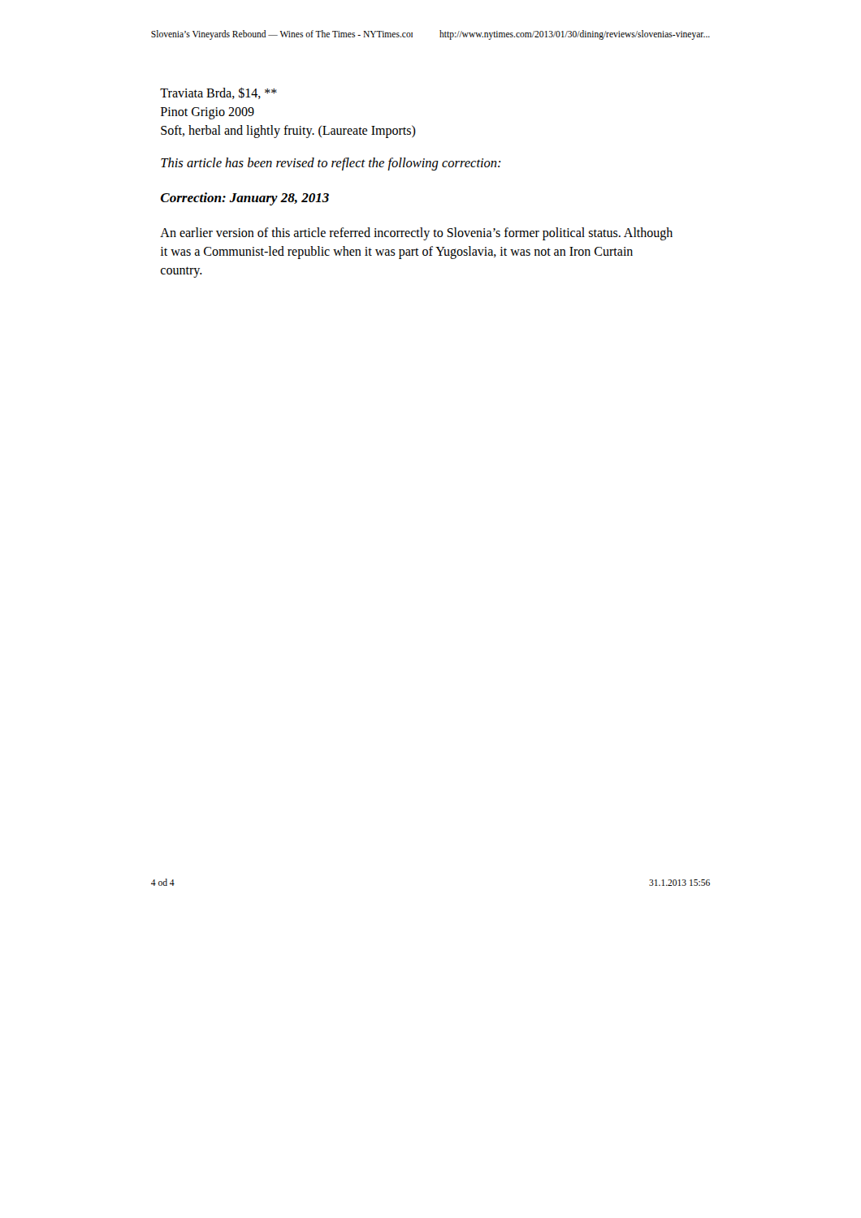Slovenia’s Vineyards Rebound — Wines of The Times - NYTimes.com http://www.nytimes.com/2013/01/30/dining/reviews/slovenias-vineyar...
Traviata Brda, $14, **
Pinot Grigio 2009
Soft, herbal and lightly fruity. (Laureate Imports)
This article has been revised to reflect the following correction:
Correction: January 28, 2013
An earlier version of this article referred incorrectly to Slovenia’s former political status. Although it was a Communist-led republic when it was part of Yugoslavia, it was not an Iron Curtain country.
4 od 4 31.1.2013 15:56